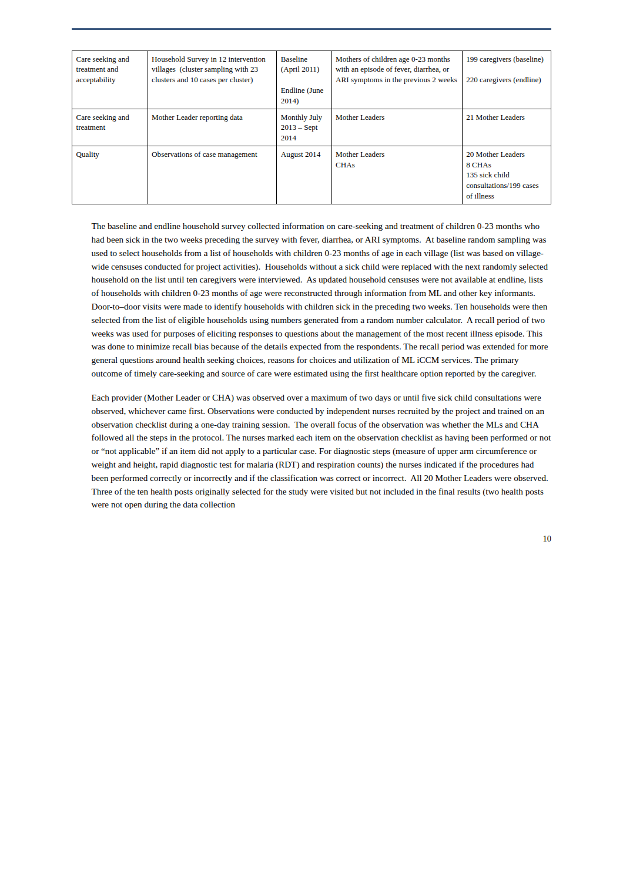| Care seeking and treatment and acceptability | Household Survey in 12 intervention villages (cluster sampling with 23 clusters and 10 cases per cluster) | Baseline (April 2011) Endline (June 2014) | Mothers of children age 0-23 months with an episode of fever, diarrhea, or ARI symptoms in the previous 2 weeks | 199 caregivers (baseline) 220 caregivers (endline) |
| Care seeking and treatment | Mother Leader reporting data | Monthly July 2013 – Sept 2014 | Mother Leaders | 21 Mother Leaders |
| Quality | Observations of case management | August 2014 | Mother Leaders CHAs | 20 Mother Leaders 8 CHAs 135 sick child consultations/199 cases of illness |
The baseline and endline household survey collected information on care-seeking and treatment of children 0-23 months who had been sick in the two weeks preceding the survey with fever, diarrhea, or ARI symptoms. At baseline random sampling was used to select households from a list of households with children 0-23 months of age in each village (list was based on village-wide censuses conducted for project activities). Households without a sick child were replaced with the next randomly selected household on the list until ten caregivers were interviewed. As updated household censuses were not available at endline, lists of households with children 0-23 months of age were reconstructed through information from ML and other key informants. Door-to–door visits were made to identify households with children sick in the preceding two weeks. Ten households were then selected from the list of eligible households using numbers generated from a random number calculator. A recall period of two weeks was used for purposes of eliciting responses to questions about the management of the most recent illness episode. This was done to minimize recall bias because of the details expected from the respondents. The recall period was extended for more general questions around health seeking choices, reasons for choices and utilization of ML iCCM services. The primary outcome of timely care-seeking and source of care were estimated using the first healthcare option reported by the caregiver.
Each provider (Mother Leader or CHA) was observed over a maximum of two days or until five sick child consultations were observed, whichever came first. Observations were conducted by independent nurses recruited by the project and trained on an observation checklist during a one-day training session. The overall focus of the observation was whether the MLs and CHA followed all the steps in the protocol. The nurses marked each item on the observation checklist as having been performed or not or “not applicable” if an item did not apply to a particular case. For diagnostic steps (measure of upper arm circumference or weight and height, rapid diagnostic test for malaria (RDT) and respiration counts) the nurses indicated if the procedures had been performed correctly or incorrectly and if the classification was correct or incorrect. All 20 Mother Leaders were observed. Three of the ten health posts originally selected for the study were visited but not included in the final results (two health posts were not open during the data collection
10